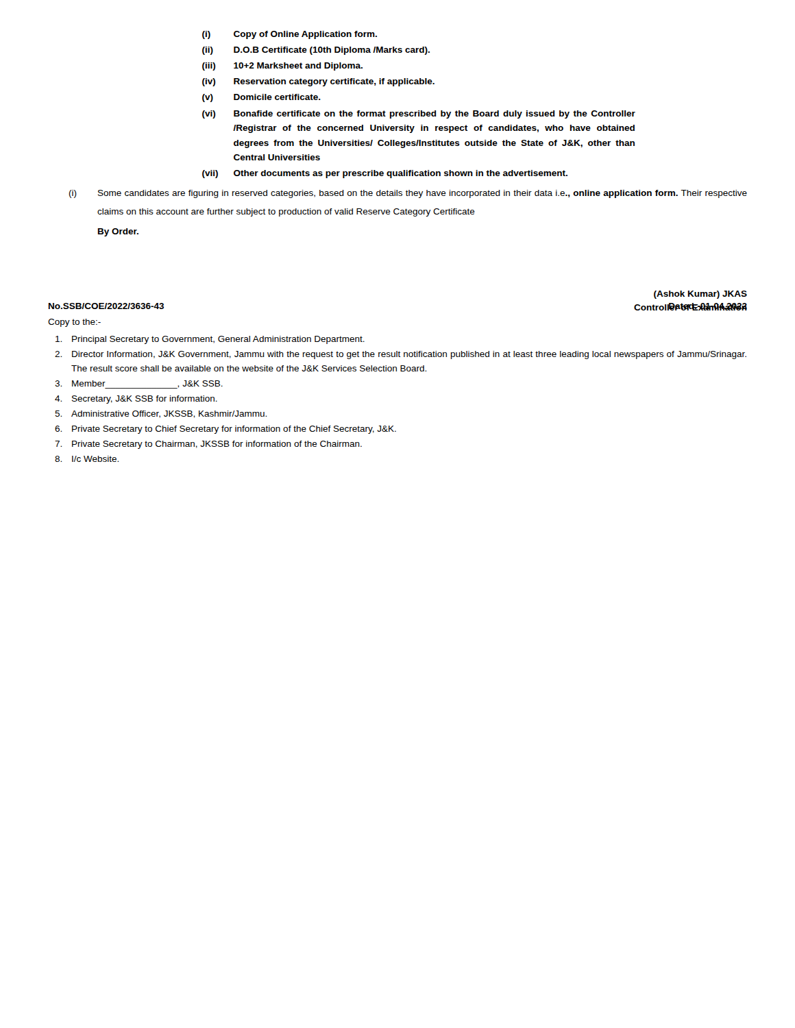(i) Copy of Online Application form.
(ii) D.O.B Certificate (10th Diploma /Marks card).
(iii) 10+2 Marksheet and Diploma.
(iv) Reservation category certificate, if applicable.
(v) Domicile certificate.
(vi) Bonafide certificate on the format prescribed by the Board duly issued by the Controller /Registrar of the concerned University in respect of candidates, who have obtained degrees from the Universities/ Colleges/Institutes outside the State of J&K, other than Central Universities
(vii) Other documents as per prescribe qualification shown in the advertisement.
(i) Some candidates are figuring in reserved categories, based on the details they have incorporated in their data i.e., online application form. Their respective claims on this account are further subject to production of valid Reserve Category Certificate
By Order.
(Ashok Kumar) JKAS
Controller of Examination
No.SSB/COE/2022/3636-43
Dated:-01-04.2022
Copy to the:-
1. Principal Secretary to Government, General Administration Department.
2. Director Information, J&K Government, Jammu with the request to get the result notification published in at least three leading local newspapers of Jammu/Srinagar. The result score shall be available on the website of the J&K Services Selection Board.
3. Member______________, J&K SSB.
4. Secretary, J&K SSB for information.
5. Administrative Officer, JKSSB, Kashmir/Jammu.
6. Private Secretary to Chief Secretary for information of the Chief Secretary, J&K.
7. Private Secretary to Chairman, JKSSB for information of the Chairman.
8. I/c Website.